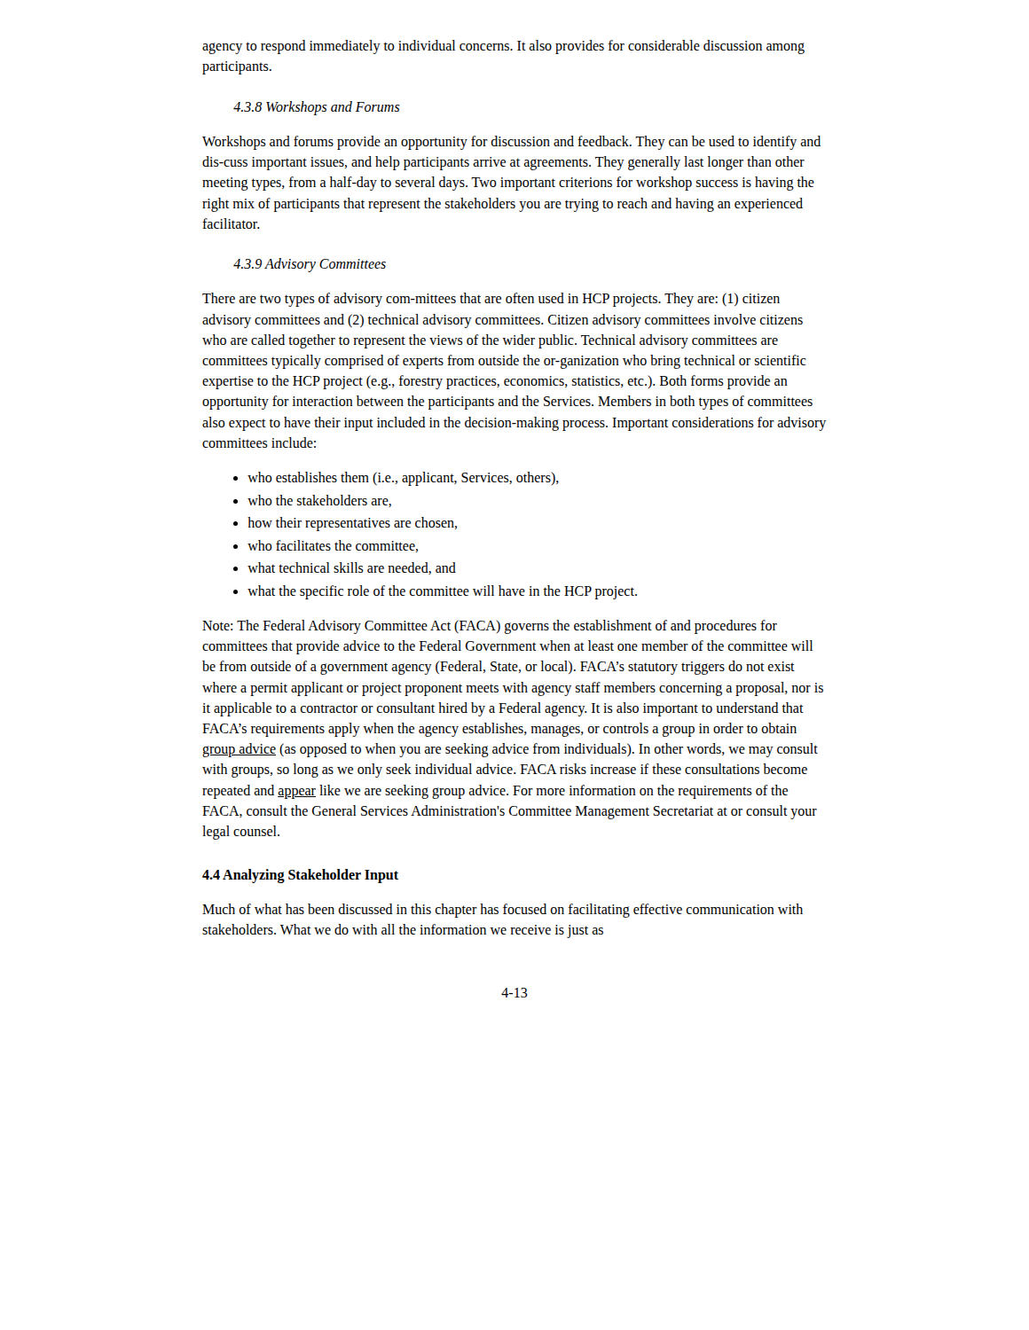agency to respond immediately to individual concerns. It also provides for considerable discussion among participants.
4.3.8 Workshops and Forums
Workshops and forums provide an opportunity for discussion and feedback. They can be used to identify and dis-cuss important issues, and help participants arrive at agreements. They generally last longer than other meeting types, from a half-day to several days. Two important criterions for workshop success is having the right mix of participants that represent the stakeholders you are trying to reach and having an experienced facilitator.
4.3.9 Advisory Committees
There are two types of advisory com-mittees that are often used in HCP projects. They are: (1) citizen advisory committees and (2) technical advisory committees. Citizen advisory committees involve citizens who are called together to represent the views of the wider public. Technical advisory committees are committees typically comprised of experts from outside the or-ganization who bring technical or scientific expertise to the HCP project (e.g., forestry practices, economics, statistics, etc.). Both forms provide an opportunity for interaction between the participants and the Services. Members in both types of committees also expect to have their input included in the decision-making process. Important considerations for advisory committees include:
who establishes them (i.e., applicant, Services, others),
who the stakeholders are,
how their representatives are chosen,
who facilitates the committee,
what technical skills are needed, and
what the specific role of the committee will have in the HCP project.
Note: The Federal Advisory Committee Act (FACA) governs the establishment of and procedures for committees that provide advice to the Federal Government when at least one member of the committee will be from outside of a government agency (Federal, State, or local). FACA’s statutory triggers do not exist where a permit applicant or project proponent meets with agency staff members concerning a proposal, nor is it applicable to a contractor or consultant hired by a Federal agency. It is also important to understand that FACA’s requirements apply when the agency establishes, manages, or controls a group in order to obtain group advice (as opposed to when you are seeking advice from individuals). In other words, we may consult with groups, so long as we only seek individual advice. FACA risks increase if these consultations become repeated and appear like we are seeking group advice. For more information on the requirements of the FACA, consult the General Services Administration's Committee Management Secretariat at or consult your legal counsel.
4.4 Analyzing Stakeholder Input
Much of what has been discussed in this chapter has focused on facilitating effective communication with stakeholders. What we do with all the information we receive is just as
4-13